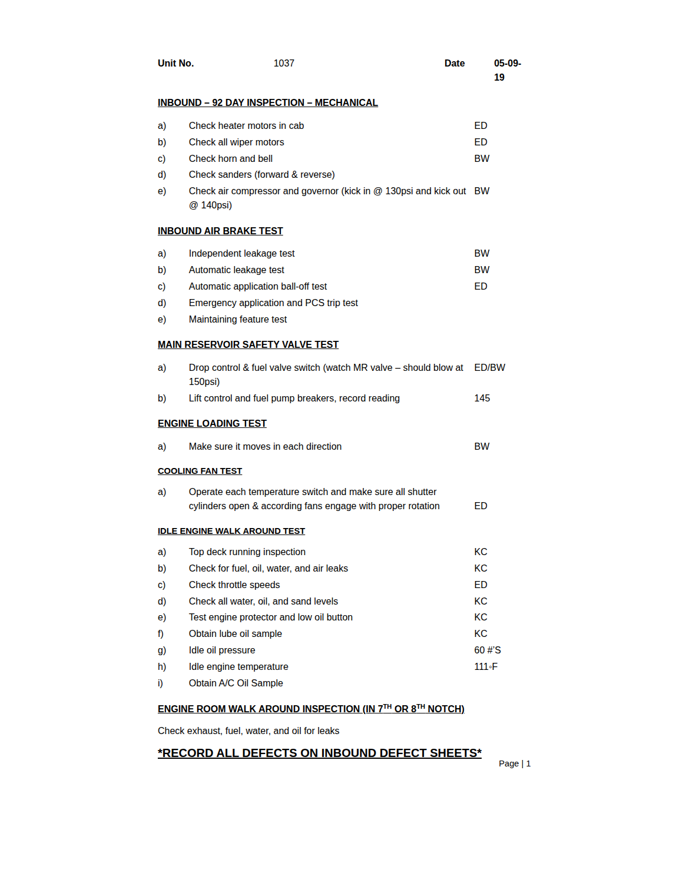Unit No. 1037 Date 05-09-19
INBOUND – 92 DAY INSPECTION – MECHANICAL
| a) | Check heater motors in cab | ED |
| b) | Check all wiper motors | ED |
| c) | Check horn and bell | BW |
| d) | Check sanders (forward & reverse) | |
| e) | Check air compressor and governor (kick in @ 130psi and kick out @ 140psi) | BW |
INBOUND AIR BRAKE TEST
| a) | Independent leakage test | BW |
| b) | Automatic leakage test | BW |
| c) | Automatic application ball-off test | ED |
| d) | Emergency application and PCS trip test | |
| e) | Maintaining feature test | |
MAIN RESERVOIR SAFETY VALVE TEST
| a) | Drop control & fuel valve switch (watch MR valve – should blow at 150psi) | ED/BW |
| b) | Lift control and fuel pump breakers, record reading | 145 |
ENGINE LOADING TEST
| a) | Make sure it moves in each direction | BW |
COOLING FAN TEST
| a) | Operate each temperature switch and make sure all shutter cylinders open & according fans engage with proper rotation | ED |
IDLE ENGINE WALK AROUND TEST
| a) | Top deck running inspection | KC |
| b) | Check for fuel, oil, water, and air leaks | KC |
| c) | Check throttle speeds | ED |
| d) | Check all water, oil, and sand levels | KC |
| e) | Test engine protector and low oil button | KC |
| f) | Obtain lube oil sample | KC |
| g) | Idle oil pressure | 60 #’S |
| h) | Idle engine temperature | 111◦F |
| i) | Obtain A/C Oil Sample | |
ENGINE ROOM WALK AROUND INSPECTION (IN 7TH OR 8TH NOTCH)
Check exhaust, fuel, water, and oil for leaks
*RECORD ALL DEFECTS ON INBOUND DEFECT SHEETS*
Page | 1